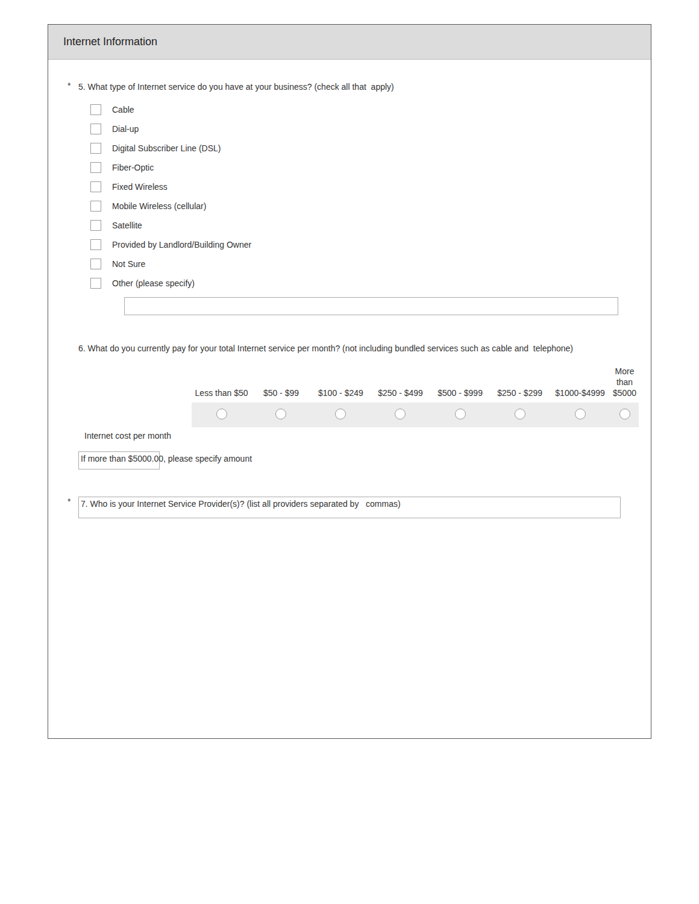Internet Information
*
5. What type of Internet service do you have at your business? (check all that apply)
Cable
Dial-up
Digital Subscriber Line (DSL)
Fiber-Optic
Fixed Wireless
Mobile Wireless (cellular)
Satellite
Provided by Landlord/Building Owner
Not Sure
Other (please specify)
6. What do you currently pay for your total Internet service per month? (not including bundled services such as cable and telephone)
| | Less than $50 | $50 - $99 | $100 - $249 | $250 - $499 | $500 - $999 | $250 - $299 | $1000-$4999 | More than $5000 |
| --- | --- | --- | --- | --- | --- | --- | --- | --- |
Internet cost per month
If more than $5000.00, please specify amount
*
7. Who is your Internet Service Provider(s)? (list all providers separated by commas)